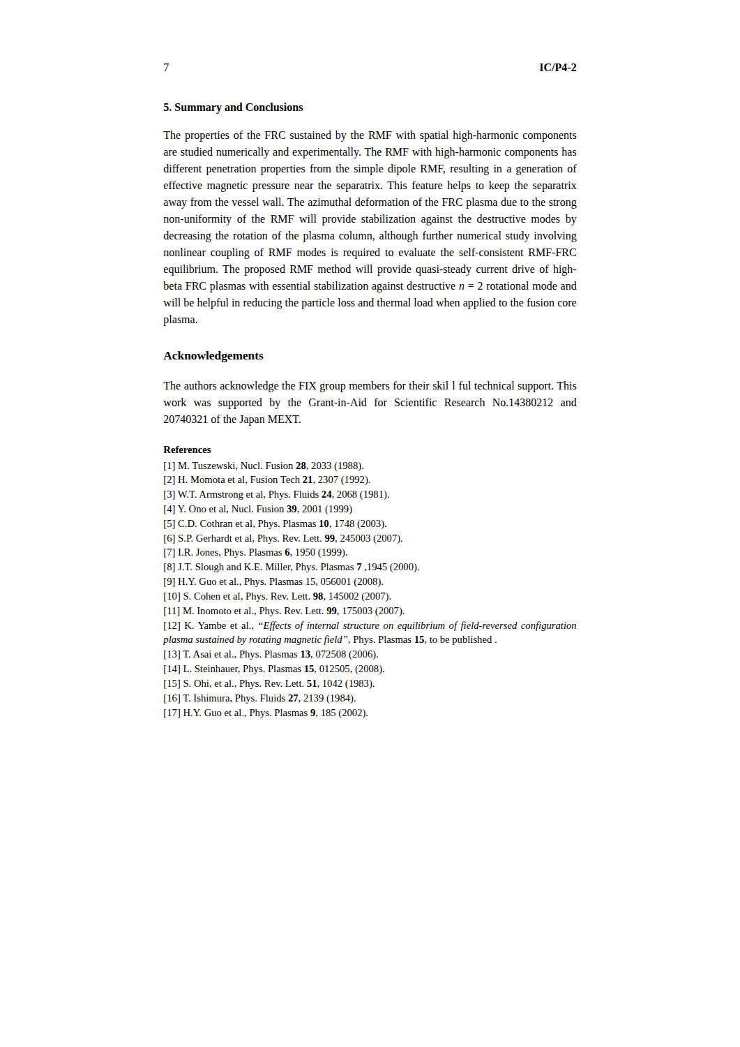7 IC/P4-2
5. Summary and Conclusions
The properties of the FRC sustained by the RMF with spatial high-harmonic components are studied numerically and experimentally. The RMF with high-harmonic components has different penetration properties from the simple dipole RMF, resulting in a generation of effective magnetic pressure near the separatrix. This feature helps to keep the separatrix away from the vessel wall. The azimuthal deformation of the FRC plasma due to the strong non-uniformity of the RMF will provide stabilization against the destructive modes by decreasing the rotation of the plasma column, although further numerical study involving nonlinear coupling of RMF modes is required to evaluate the self-consistent RMF-FRC equilibrium. The proposed RMF method will provide quasi-steady current drive of high-beta FRC plasmas with essential stabilization against destructive n = 2 rotational mode and will be helpful in reducing the particle loss and thermal load when applied to the fusion core plasma.
Acknowledgements
The authors acknowledge the FIX group members for their skil l ful technical support. This work was supported by the Grant-in-Aid for Scientific Research No.14380212 and 20740321 of the Japan MEXT.
References
[1] M. Tuszewski, Nucl. Fusion 28, 2033 (1988).
[2] H. Momota et al, Fusion Tech 21, 2307 (1992).
[3] W.T. Armstrong et al, Phys. Fluids 24, 2068 (1981).
[4] Y. Ono et al, Nucl. Fusion 39, 2001 (1999)
[5] C.D. Cothran et al, Phys. Plasmas 10, 1748 (2003).
[6] S.P. Gerhardt et al, Phys. Rev. Lett. 99, 245003 (2007).
[7] I.R. Jones, Phys. Plasmas 6, 1950 (1999).
[8] J.T. Slough and K.E. Miller, Phys. Plasmas 7 ,1945 (2000).
[9] H.Y. Guo et al., Phys. Plasmas 15, 056001 (2008).
[10] S. Cohen et al, Phys. Rev. Lett. 98, 145002 (2007).
[11] M. Inomoto et al., Phys. Rev. Lett. 99, 175003 (2007).
[12] K. Yambe et al., “Effects of internal structure on equilibrium of field-reversed configuration plasma sustained by rotating magnetic field”, Phys. Plasmas 15, to be published .
[13] T. Asai et al., Phys. Plasmas 13, 072508 (2006).
[14] L. Steinhauer, Phys. Plasmas 15, 012505, (2008).
[15] S. Ohi, et al., Phys. Rev. Lett. 51, 1042 (1983).
[16] T. Ishimura, Phys. Fluids 27, 2139 (1984).
[17] H.Y. Guo et al., Phys. Plasmas 9, 185 (2002).